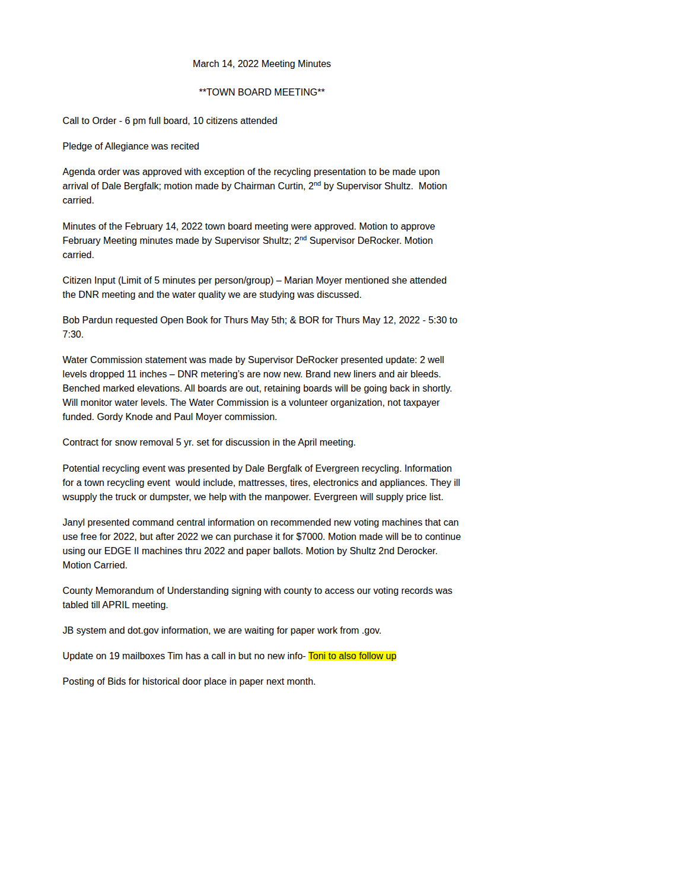March 14, 2022 Meeting Minutes
**TOWN BOARD MEETING**
Call to Order - 6 pm full board, 10 citizens attended
Pledge of Allegiance was recited
Agenda order was approved with exception of the recycling presentation to be made upon arrival of Dale Bergfalk; motion made by Chairman Curtin, 2nd by Supervisor Shultz. Motion carried.
Minutes of the February 14, 2022 town board meeting were approved. Motion to approve February Meeting minutes made by Supervisor Shultz; 2nd Supervisor DeRocker. Motion carried.
Citizen Input (Limit of 5 minutes per person/group) – Marian Moyer mentioned she attended the DNR meeting and the water quality we are studying was discussed.
Bob Pardun requested Open Book for Thurs May 5th; & BOR for Thurs May 12, 2022 - 5:30 to 7:30.
Water Commission statement was made by Supervisor DeRocker presented update: 2 well levels dropped 11 inches – DNR metering’s are now new. Brand new liners and air bleeds. Benched marked elevations. All boards are out, retaining boards will be going back in shortly. Will monitor water levels. The Water Commission is a volunteer organization, not taxpayer funded. Gordy Knode and Paul Moyer commission.
Contract for snow removal 5 yr. set for discussion in the April meeting.
Potential recycling event was presented by Dale Bergfalk of Evergreen recycling. Information for a town recycling event would include, mattresses, tires, electronics and appliances. They ill wsupply the truck or dumpster, we help with the manpower. Evergreen will supply price list.
Janyl presented command central information on recommended new voting machines that can use free for 2022, but after 2022 we can purchase it for $7000. Motion made will be to continue using our EDGE II machines thru 2022 and paper ballots. Motion by Shultz 2nd Derocker. Motion Carried.
County Memorandum of Understanding signing with county to access our voting records was tabled till APRIL meeting.
JB system and dot.gov information, we are waiting for paper work from .gov.
Update on 19 mailboxes Tim has a call in but no new info- Toni to also follow up
Posting of Bids for historical door place in paper next month.